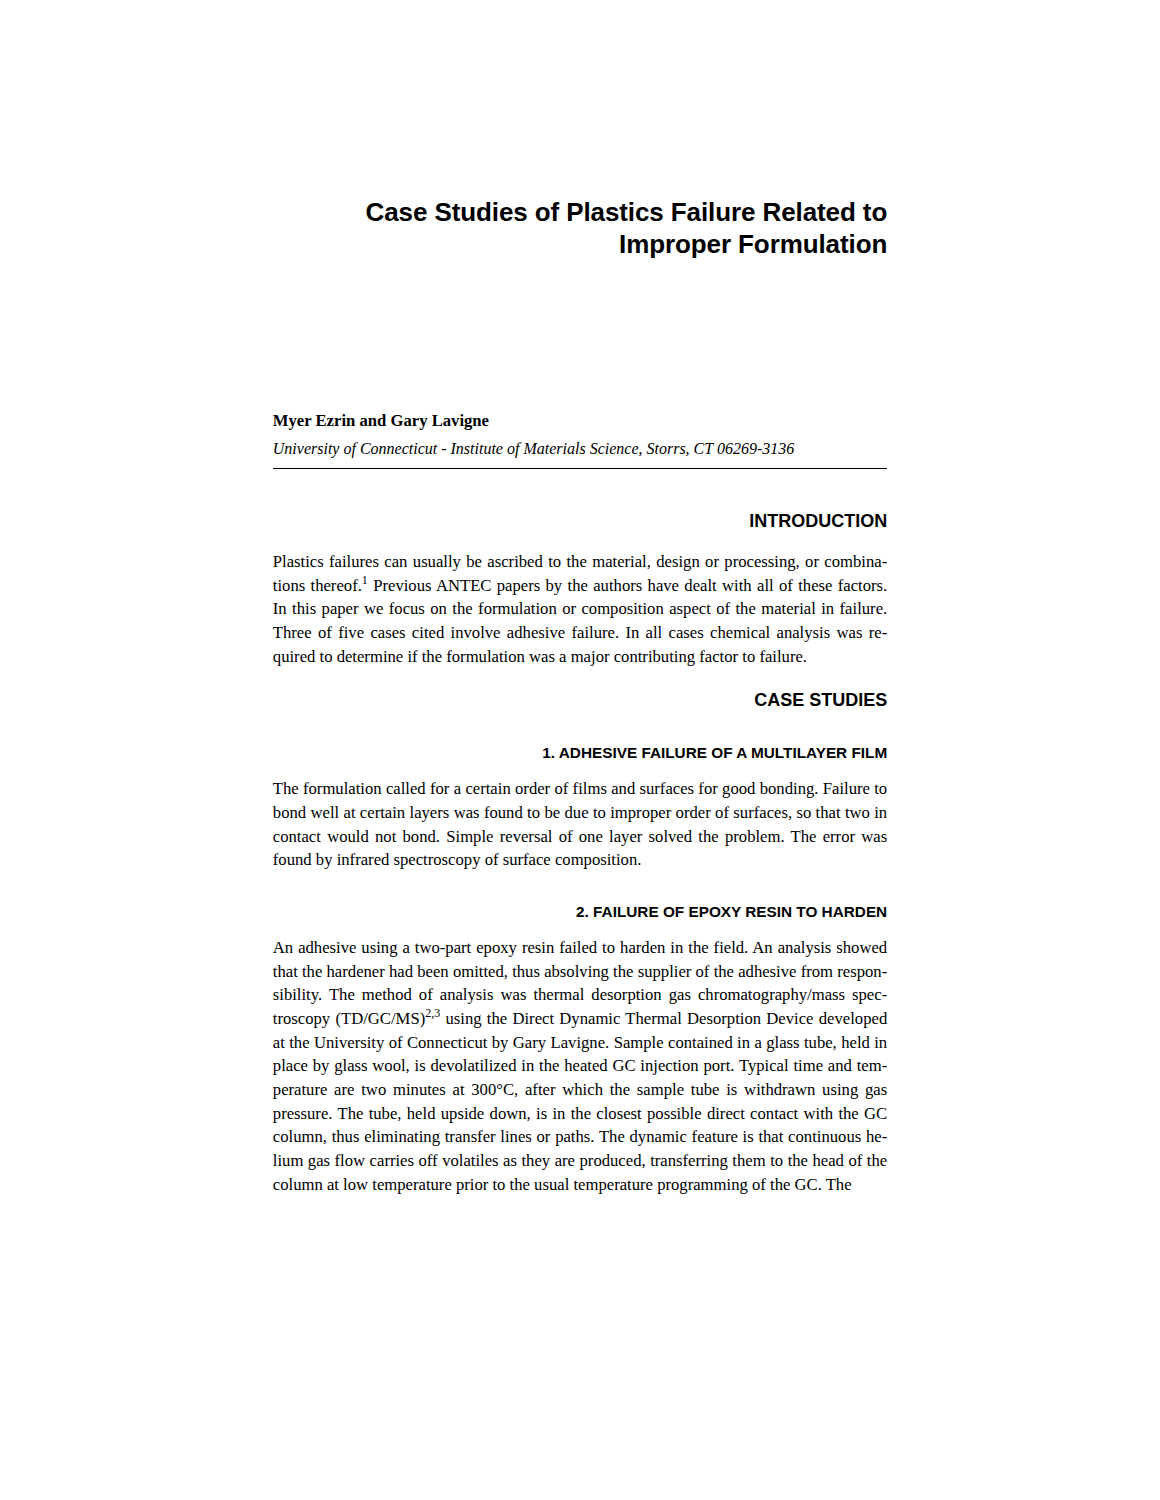Case Studies of Plastics Failure Related to Improper Formulation
Myer Ezrin and Gary Lavigne
University of Connecticut - Institute of Materials Science, Storrs, CT 06269-3136
INTRODUCTION
Plastics failures can usually be ascribed to the material, design or processing, or combinations thereof.1 Previous ANTEC papers by the authors have dealt with all of these factors. In this paper we focus on the formulation or composition aspect of the material in failure. Three of five cases cited involve adhesive failure. In all cases chemical analysis was required to determine if the formulation was a major contributing factor to failure.
CASE STUDIES
1. ADHESIVE FAILURE OF A MULTILAYER FILM
The formulation called for a certain order of films and surfaces for good bonding. Failure to bond well at certain layers was found to be due to improper order of surfaces, so that two in contact would not bond. Simple reversal of one layer solved the problem. The error was found by infrared spectroscopy of surface composition.
2. FAILURE OF EPOXY RESIN TO HARDEN
An adhesive using a two-part epoxy resin failed to harden in the field. An analysis showed that the hardener had been omitted, thus absolving the supplier of the adhesive from responsibility. The method of analysis was thermal desorption gas chromatography/mass spectroscopy (TD/GC/MS)2,3 using the Direct Dynamic Thermal Desorption Device developed at the University of Connecticut by Gary Lavigne. Sample contained in a glass tube, held in place by glass wool, is devolatilized in the heated GC injection port. Typical time and temperature are two minutes at 300°C, after which the sample tube is withdrawn using gas pressure. The tube, held upside down, is in the closest possible direct contact with the GC column, thus eliminating transfer lines or paths. The dynamic feature is that continuous helium gas flow carries off volatiles as they are produced, transferring them to the head of the column at low temperature prior to the usual temperature programming of the GC. The